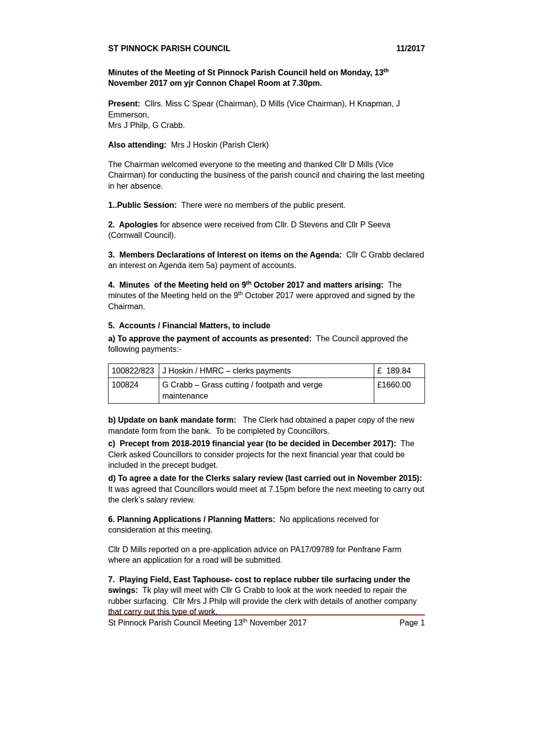ST PINNOCK PARISH COUNCIL 11/2017
Minutes of the Meeting of St Pinnock Parish Council held on Monday, 13th November 2017 om yjr Connon Chapel Room at 7.30pm.
Present: Cllrs. Miss C Spear (Chairman), D Mills (Vice Chairman), H Knapman, J Emmerson,
Mrs J Philp, G Crabb.
Also attending: Mrs J Hoskin (Parish Clerk)
The Chairman welcomed everyone to the meeting and thanked Cllr D Mills (Vice Chairman) for conducting the business of the parish council and chairing the last meeting in her absence.
1..Public Session: There were no members of the public present.
2. Apologies for absence were received from Cllr. D Stevens and Cllr P Seeva (Cornwall Council).
3. Members Declarations of Interest on items on the Agenda: Cllr C Grabb declared an interest on Agenda item 5a) payment of accounts.
4. Minutes of the Meeting held on 9th October 2017 and matters arising: The minutes of the Meeting held on the 9th October 2017 were approved and signed by the Chairman.
5. Accounts / Financial Matters, to include
a) To approve the payment of accounts as presented: The Council approved the following payments:-
| 100822/823 | J Hoskin / HMRC – clerks payments | £ 189.84 |
| 100824 | G Crabb – Grass cutting / footpath and verge maintenance | £1660.00 |
b) Update on bank mandate form: The Clerk had obtained a paper copy of the new mandate form from the bank. To be completed by Councillors.
c) Precept from 2018-2019 financial year (to be decided in December 2017): The Clerk asked Councillors to consider projects for the next financial year that could be included in the precept budget.
d) To agree a date for the Clerks salary review (last carried out in November 2015): It was agreed that Councillors would meet at 7.15pm before the next meeting to carry out the clerk’s salary review.
6. Planning Applications / Planning Matters: No applications received for consideration at this meeting.
Cllr D Mills reported on a pre-application advice on PA17/09789 for Penfrane Farm where an application for a road will be submitted.
7. Playing Field, East Taphouse- cost to replace rubber tile surfacing under the swings: Tk play will meet with Cllr G Crabb to look at the work needed to repair the rubber surfacing. Cllr Mrs J Philp will provide the clerk with details of another company that carry out this type of work.
St Pinnock Parish Council Meeting 13th November 2017 Page 1